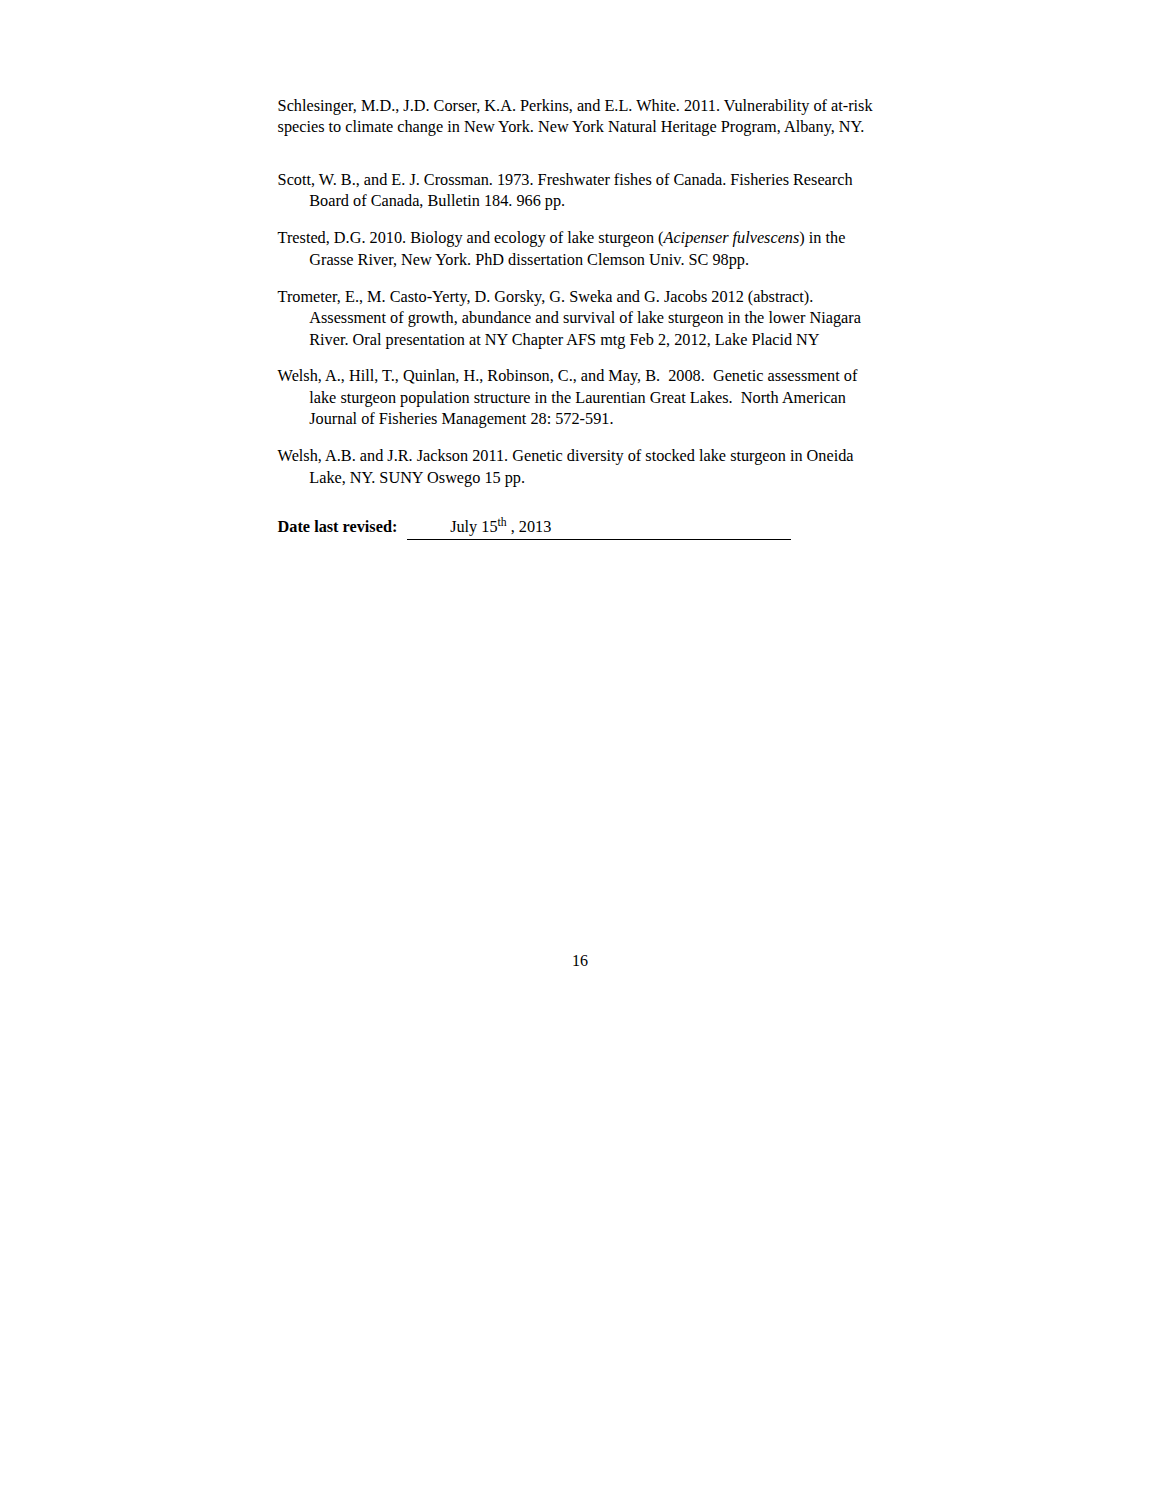Schlesinger, M.D., J.D. Corser, K.A. Perkins, and E.L. White. 2011. Vulnerability of at-risk species to climate change in New York. New York Natural Heritage Program, Albany, NY.
Scott, W. B., and E. J. Crossman. 1973. Freshwater fishes of Canada. Fisheries Research Board of Canada, Bulletin 184. 966 pp.
Trested, D.G. 2010. Biology and ecology of lake sturgeon (Acipenser fulvescens) in the Grasse River, New York. PhD dissertation Clemson Univ. SC 98pp.
Trometer, E., M. Casto-Yerty, D. Gorsky, G. Sweka and G. Jacobs 2012 (abstract). Assessment of growth, abundance and survival of lake sturgeon in the lower Niagara River. Oral presentation at NY Chapter AFS mtg Feb 2, 2012, Lake Placid NY
Welsh, A., Hill, T., Quinlan, H., Robinson, C., and May, B. 2008. Genetic assessment of lake sturgeon population structure in the Laurentian Great Lakes. North American Journal of Fisheries Management 28: 572-591.
Welsh, A.B. and J.R. Jackson 2011. Genetic diversity of stocked lake sturgeon in Oneida Lake, NY. SUNY Oswego 15 pp.
Date last revised: July 15th , 2013
16